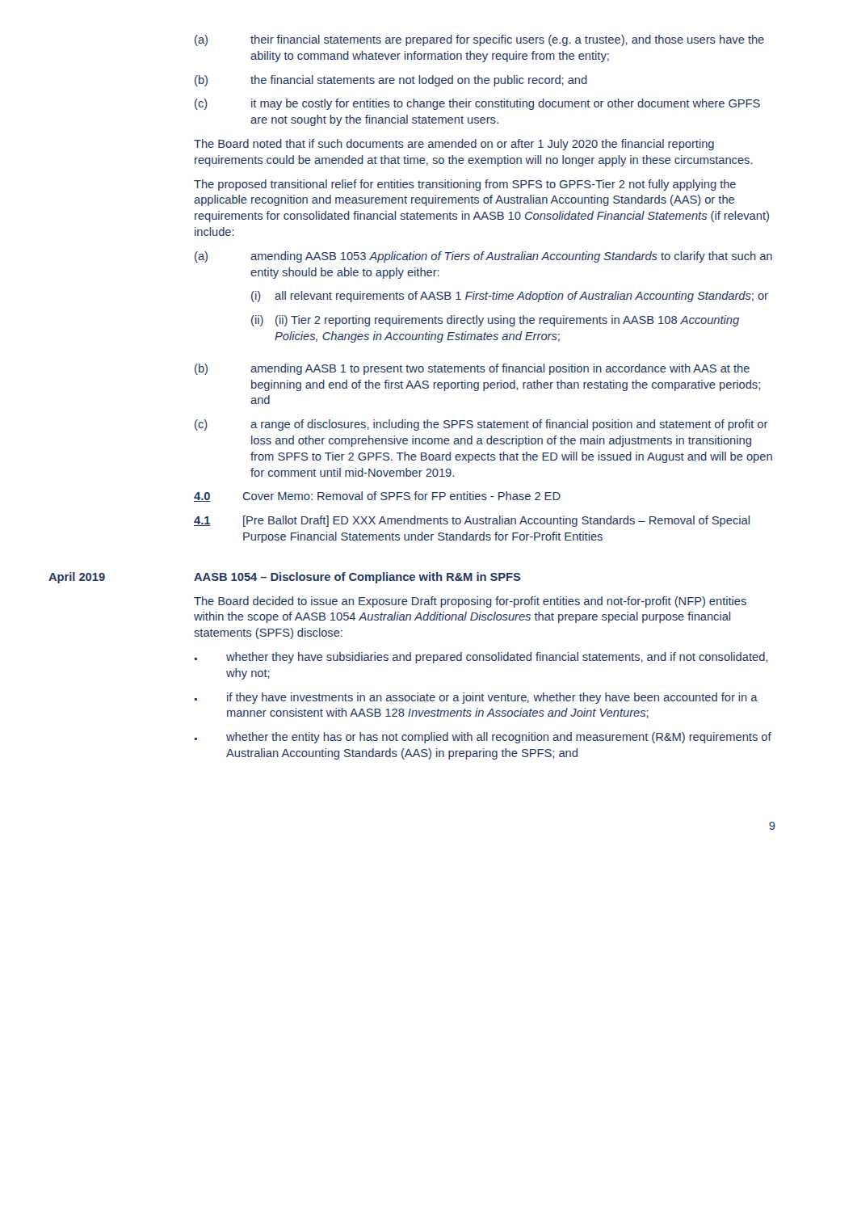(a)
their financial statements are prepared for specific users (e.g. a trustee), and those users have the ability to command whatever information they require from the entity;
(b)
the financial statements are not lodged on the public record; and
(c)
it may be costly for entities to change their constituting document or other document where GPFS are not sought by the financial statement users.
The Board noted that if such documents are amended on or after 1 July 2020 the financial reporting requirements could be amended at that time, so the exemption will no longer apply in these circumstances.
The proposed transitional relief for entities transitioning from SPFS to GPFS-Tier 2 not fully applying the applicable recognition and measurement requirements of Australian Accounting Standards (AAS) or the requirements for consolidated financial statements in AASB 10 Consolidated Financial Statements (if relevant) include:
(a)
amending AASB 1053 Application of Tiers of Australian Accounting Standards to clarify that such an entity should be able to apply either:
(i)
all relevant requirements of AASB 1 First-time Adoption of Australian Accounting Standards; or
(ii)
(ii) Tier 2 reporting requirements directly using the requirements in AASB 108 Accounting Policies, Changes in Accounting Estimates and Errors;
(b)
amending AASB 1 to present two statements of financial position in accordance with AAS at the beginning and end of the first AAS reporting period, rather than restating the comparative periods; and
(c)
a range of disclosures, including the SPFS statement of financial position and statement of profit or loss and other comprehensive income and a description of the main adjustments in transitioning from SPFS to Tier 2 GPFS. The Board expects that the ED will be issued in August and will be open for comment until mid-November 2019.
4.0
Cover Memo: Removal of SPFS for FP entities - Phase 2 ED
4.1
[Pre Ballot Draft] ED XXX Amendments to Australian Accounting Standards – Removal of Special Purpose Financial Statements under Standards for For-Profit Entities
April 2019
AASB 1054 – Disclosure of Compliance with R&M in SPFS
The Board decided to issue an Exposure Draft proposing for-profit entities and not-for-profit (NFP) entities within the scope of AASB 1054 Australian Additional Disclosures that prepare special purpose financial statements (SPFS) disclose:
▪
whether they have subsidiaries and prepared consolidated financial statements, and if not consolidated, why not;
▪
if they have investments in an associate or a joint venture, whether they have been accounted for in a manner consistent with AASB 128 Investments in Associates and Joint Ventures;
▪
whether the entity has or has not complied with all recognition and measurement (R&M) requirements of Australian Accounting Standards (AAS) in preparing the SPFS; and
9